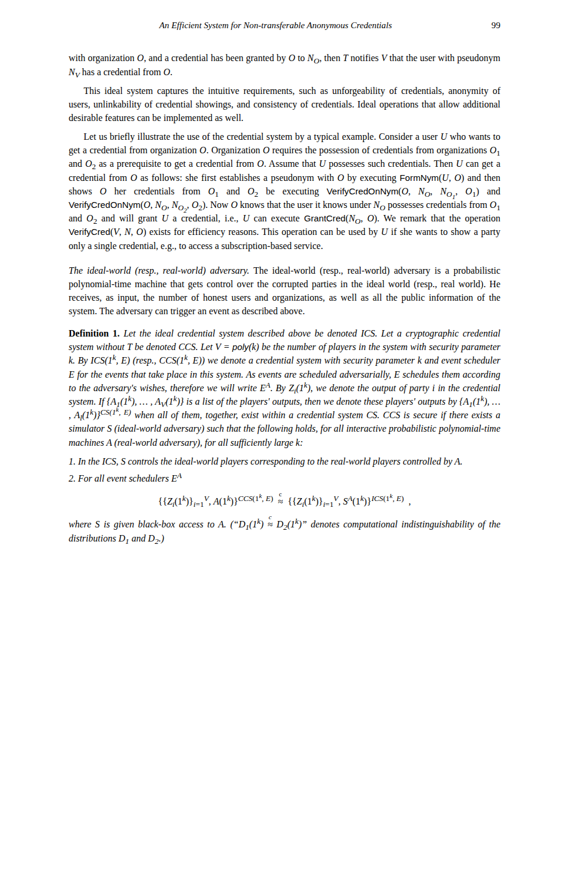An Efficient System for Non-transferable Anonymous Credentials 99
with organization O, and a credential has been granted by O to NO, then T notifies V that the user with pseudonym NV has a credential from O.
This ideal system captures the intuitive requirements, such as unforgeability of credentials, anonymity of users, unlinkability of credential showings, and consistency of credentials. Ideal operations that allow additional desirable features can be implemented as well.
Let us briefly illustrate the use of the credential system by a typical example. Consider a user U who wants to get a credential from organization O. Organization O requires the possession of credentials from organizations O1 and O2 as a prerequisite to get a credential from O. Assume that U possesses such credentials. Then U can get a credential from O as follows: she first establishes a pseudonym with O by executing FormNym(U, O) and then shows O her credentials from O1 and O2 be executing VerifyCredOnNym(O, NO, NO1, O1) and VerifyCredOnNym(O, NO, NO2, O2). Now O knows that the user it knows under NO possesses credentials from O1 and O2 and will grant U a credential, i.e., U can execute GrantCred(NO, O). We remark that the operation VerifyCred(V, N, O) exists for efficiency reasons. This operation can be used by U if she wants to show a party only a single credential, e.g., to access a subscription-based service.
The ideal-world (resp., real-world) adversary. The ideal-world (resp., real-world) adversary is a probabilistic polynomial-time machine that gets control over the corrupted parties in the ideal world (resp., real world). He receives, as input, the number of honest users and organizations, as well as all the public information of the system. The adversary can trigger an event as described above.
Definition 1. Let the ideal credential system described above be denoted ICS. Let a cryptographic credential system without T be denoted CCS. Let V = poly(k) be the number of players in the system with security parameter k. By ICS(1k, E) (resp., CCS(1k, E)) we denote a credential system with security parameter k and event scheduler E for the events that take place in this system. As events are scheduled adversarially, E schedules them according to the adversary's wishes, therefore we will write EA. By Zi(1k), we denote the output of party i in the credential system. If {A1(1k), … , AV(1k)} is a list of the players' outputs, then we denote these players' outputs by {A1(1k), … , Al(1k)}CS(1k, E) when all of them, together, exist within a credential system CS. CCS is secure if there exists a simulator S (ideal-world adversary) such that the following holds, for all interactive probabilistic polynomial-time machines A (real-world adversary), for all sufficiently large k:
1. In the ICS, S controls the ideal-world players corresponding to the real-world players controlled by A.
2. For all event schedulers EA
{{Zi(1k)}i=1V, A(1k)}CCS(1k, E) c≈ {{Zi(1k)}i=1V, SA(1k)}ICS(1k, E) ,
where S is given black-box access to A. (“D1(1k) c≈ D2(1k)” denotes computational indistinguishability of the distributions D1 and D2.)